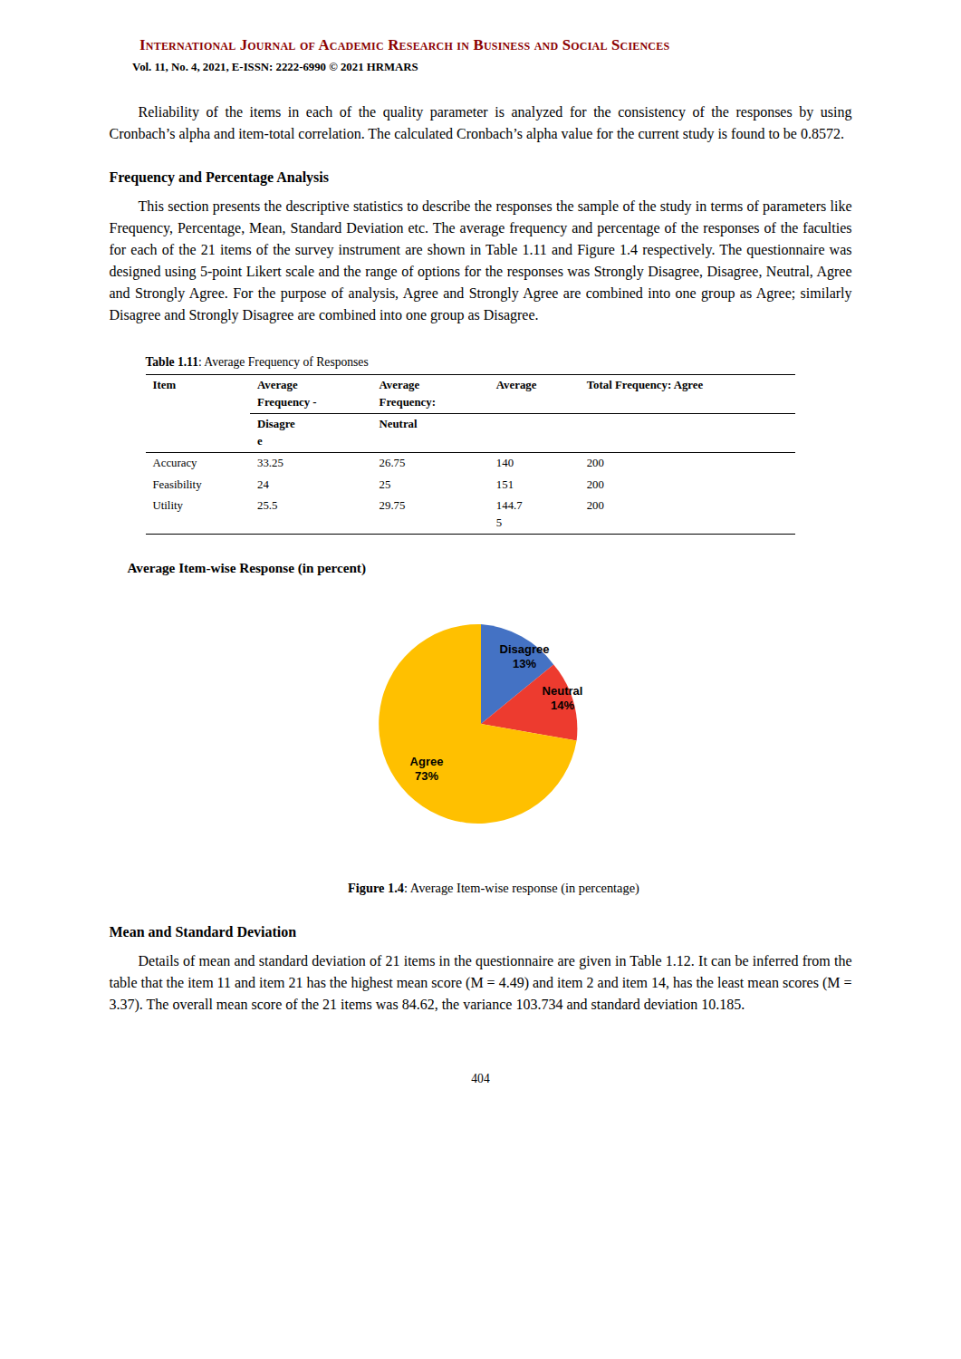International Journal of Academic Research in Business and Social Sciences
Vol. 11, No. 4, 2021, E-ISSN: 2222-6990 © 2021 HRMARS
Reliability of the items in each of the quality parameter is analyzed for the consistency of the responses by using Cronbach’s alpha and item-total correlation. The calculated Cronbach’s alpha value for the current study is found to be 0.8572.
Frequency and Percentage Analysis
This section presents the descriptive statistics to describe the responses the sample of the study in terms of parameters like Frequency, Percentage, Mean, Standard Deviation etc. The average frequency and percentage of the responses of the faculties for each of the 21 items of the survey instrument are shown in Table 1.11 and Figure 1.4 respectively. The questionnaire was designed using 5-point Likert scale and the range of options for the responses was Strongly Disagree, Disagree, Neutral, Agree and Strongly Agree. For the purpose of analysis, Agree and Strongly Agree are combined into one group as Agree; similarly Disagree and Strongly Disagree are combined into one group as Disagree.
Table 1.11: Average Frequency of Responses
| Item | Average Frequency - | Average Frequency: | Average | Total Frequency: Agree |
| --- | --- | --- | --- | --- |
| Disagre e | Neutral | | |
| Accuracy | 33.25 | 26.75 | 140 | 200 |
| Feasibility | 24 | 25 | 151 | 200 |
| Utility | 25.5 | 29.75 | 144.7 5 | 200 |
Average Item-wise Response (in percent)
Disagree 13% Neutral 14% Agree 73%
Figure 1.4: Average Item-wise response (in percentage)
Mean and Standard Deviation
Details of mean and standard deviation of 21 items in the questionnaire are given in Table 1.12. It can be inferred from the table that the item 11 and item 21 has the highest mean score (M = 4.49) and item 2 and item 14, has the least mean scores (M = 3.37). The overall mean score of the 21 items was 84.62, the variance 103.734 and standard deviation 10.185.
404